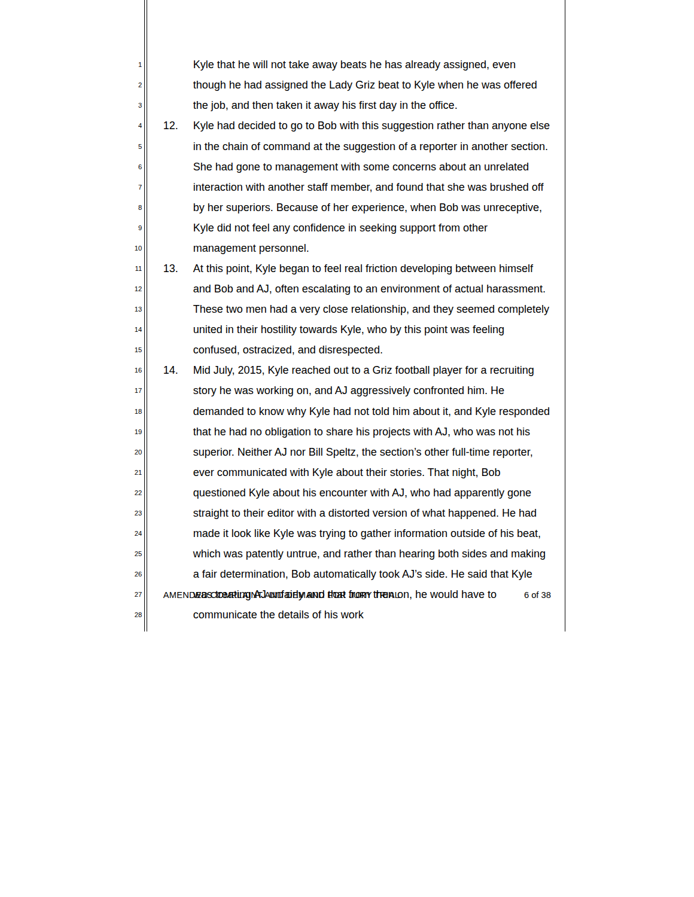1
2
3
4
5
6
7
8
9
10
11
12
13
14
15
16
17
18
19
20
21
22
23
24
25
26
27
28
Kyle that he will not take away beats he has already assigned, even though he had assigned the Lady Griz beat to Kyle when he was offered the job, and then taken it away his first day in the office.
12. Kyle had decided to go to Bob with this suggestion rather than anyone else in the chain of command at the suggestion of a reporter in another section. She had gone to management with some concerns about an unrelated interaction with another staff member, and found that she was brushed off by her superiors. Because of her experience, when Bob was unreceptive, Kyle did not feel any confidence in seeking support from other management personnel.
13. At this point, Kyle began to feel real friction developing between himself and Bob and AJ, often escalating to an environment of actual harassment. These two men had a very close relationship, and they seemed completely united in their hostility towards Kyle, who by this point was feeling confused, ostracized, and disrespected.
14. Mid July, 2015, Kyle reached out to a Griz football player for a recruiting story he was working on, and AJ aggressively confronted him. He demanded to know why Kyle had not told him about it, and Kyle responded that he had no obligation to share his projects with AJ, who was not his superior. Neither AJ nor Bill Speltz, the section’s other full-time reporter, ever communicated with Kyle about their stories. That night, Bob questioned Kyle about his encounter with AJ, who had apparently gone straight to their editor with a distorted version of what happened. He had made it look like Kyle was trying to gather information outside of his beat, which was patently untrue, and rather than hearing both sides and making a fair determination, Bob automatically took AJ’s side. He said that Kyle was treating AJ unfairly and that from then on, he would have to communicate the details of his work
AMENDED COMPLAINT AND DEMAND FOR JURY TRIAL
6 of 38